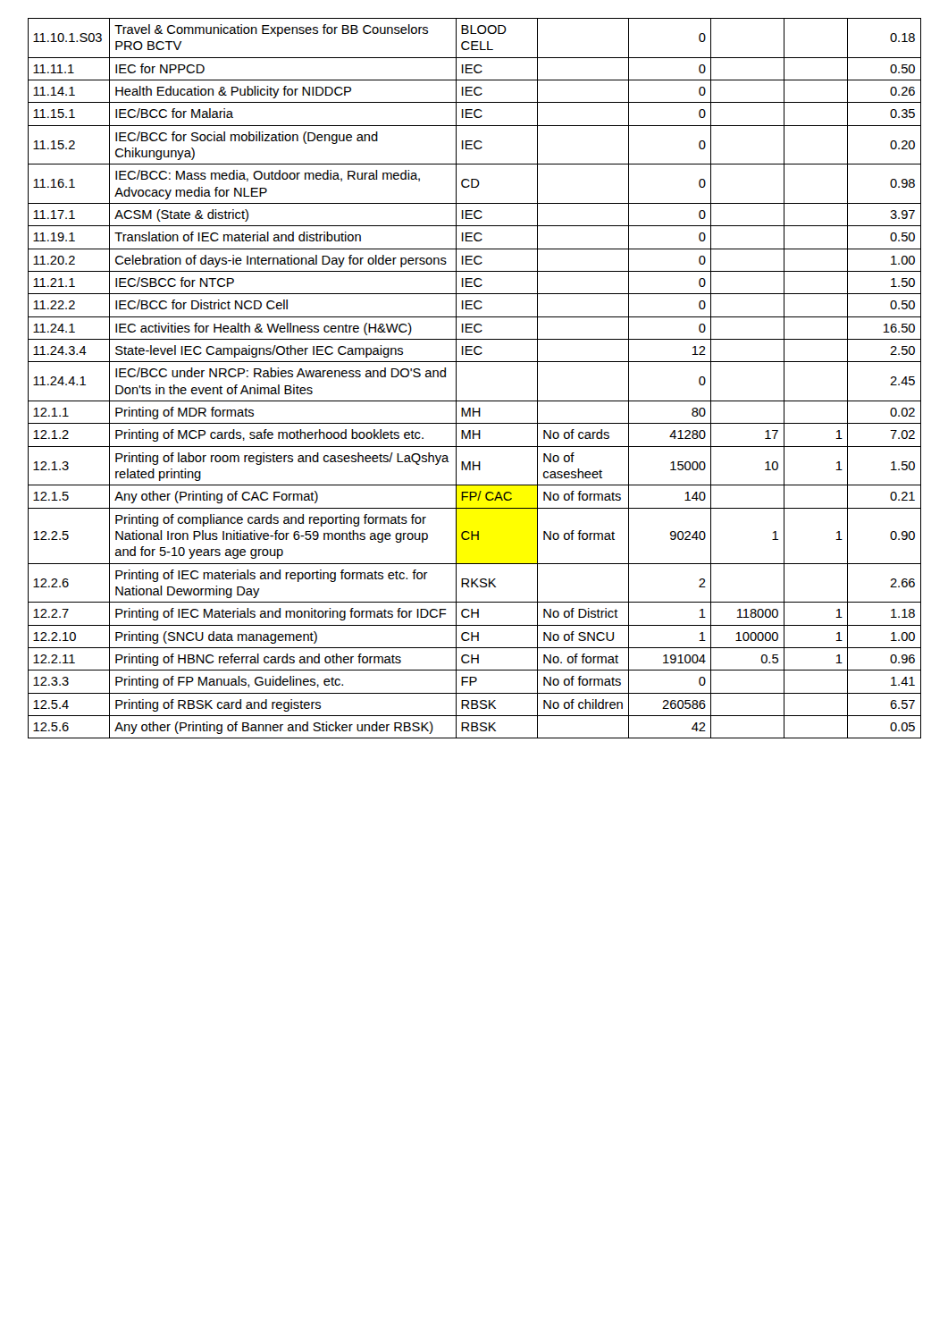| 11.10.1.S03 | Travel & Communication Expenses for BB Counselors PRO BCTV | BLOOD CELL | | 0 | | | 0.18 |
| 11.11.1 | IEC for NPPCD | IEC | | 0 | | | 0.50 |
| 11.14.1 | Health Education & Publicity for NIDDCP | IEC | | 0 | | | 0.26 |
| 11.15.1 | IEC/BCC for Malaria | IEC | | 0 | | | 0.35 |
| 11.15.2 | IEC/BCC for Social mobilization (Dengue and Chikungunya) | IEC | | 0 | | | 0.20 |
| 11.16.1 | IEC/BCC: Mass media, Outdoor media, Rural media, Advocacy media for NLEP | CD | | 0 | | | 0.98 |
| 11.17.1 | ACSM (State & district) | IEC | | 0 | | | 3.97 |
| 11.19.1 | Translation of IEC material and distribution | IEC | | 0 | | | 0.50 |
| 11.20.2 | Celebration of days-ie International Day for older persons | IEC | | 0 | | | 1.00 |
| 11.21.1 | IEC/SBCC for NTCP | IEC | | 0 | | | 1.50 |
| 11.22.2 | IEC/BCC for District NCD Cell | IEC | | 0 | | | 0.50 |
| 11.24.1 | IEC activities for Health & Wellness centre (H&WC) | IEC | | 0 | | | 16.50 |
| 11.24.3.4 | State-level IEC Campaigns/Other IEC Campaigns | IEC | | 12 | | | 2.50 |
| 11.24.4.1 | IEC/BCC under NRCP: Rabies Awareness and DO'S and Don'ts in the event of Animal Bites | | | 0 | | | 2.45 |
| 12.1.1 | Printing of MDR formats | MH | | 80 | | | 0.02 |
| 12.1.2 | Printing of MCP cards, safe motherhood booklets etc. | MH | No of cards | 41280 | 17 | 1 | 7.02 |
| 12.1.3 | Printing of labor room registers and casesheets/ LaQshya related printing | MH | No of casesheet | 15000 | 10 | 1 | 1.50 |
| 12.1.5 | Any other (Printing of CAC Format) | FP/ CAC | No of formats | 140 | | | 0.21 |
| 12.2.5 | Printing of compliance cards and reporting formats for National Iron Plus Initiative-for 6-59 months age group and for 5-10 years age group | CH | No of format | 90240 | 1 | 1 | 0.90 |
| 12.2.6 | Printing of IEC materials and reporting formats etc. for National Deworming Day | RKSK | | 2 | | | 2.66 |
| 12.2.7 | Printing of IEC Materials and monitoring formats for IDCF | CH | No of District | 1 | 118000 | 1 | 1.18 |
| 12.2.10 | Printing (SNCU data management) | CH | No of SNCU | 1 | 100000 | 1 | 1.00 |
| 12.2.11 | Printing of HBNC referral cards and other formats | CH | No. of format | 191004 | 0.5 | 1 | 0.96 |
| 12.3.3 | Printing of FP Manuals, Guidelines, etc. | FP | No of formats | 0 | | | 1.41 |
| 12.5.4 | Printing of RBSK card and registers | RBSK | No of children | 260586 | | | 6.57 |
| 12.5.6 | Any other (Printing of Banner and Sticker under RBSK) | RBSK | | 42 | | | 0.05 |